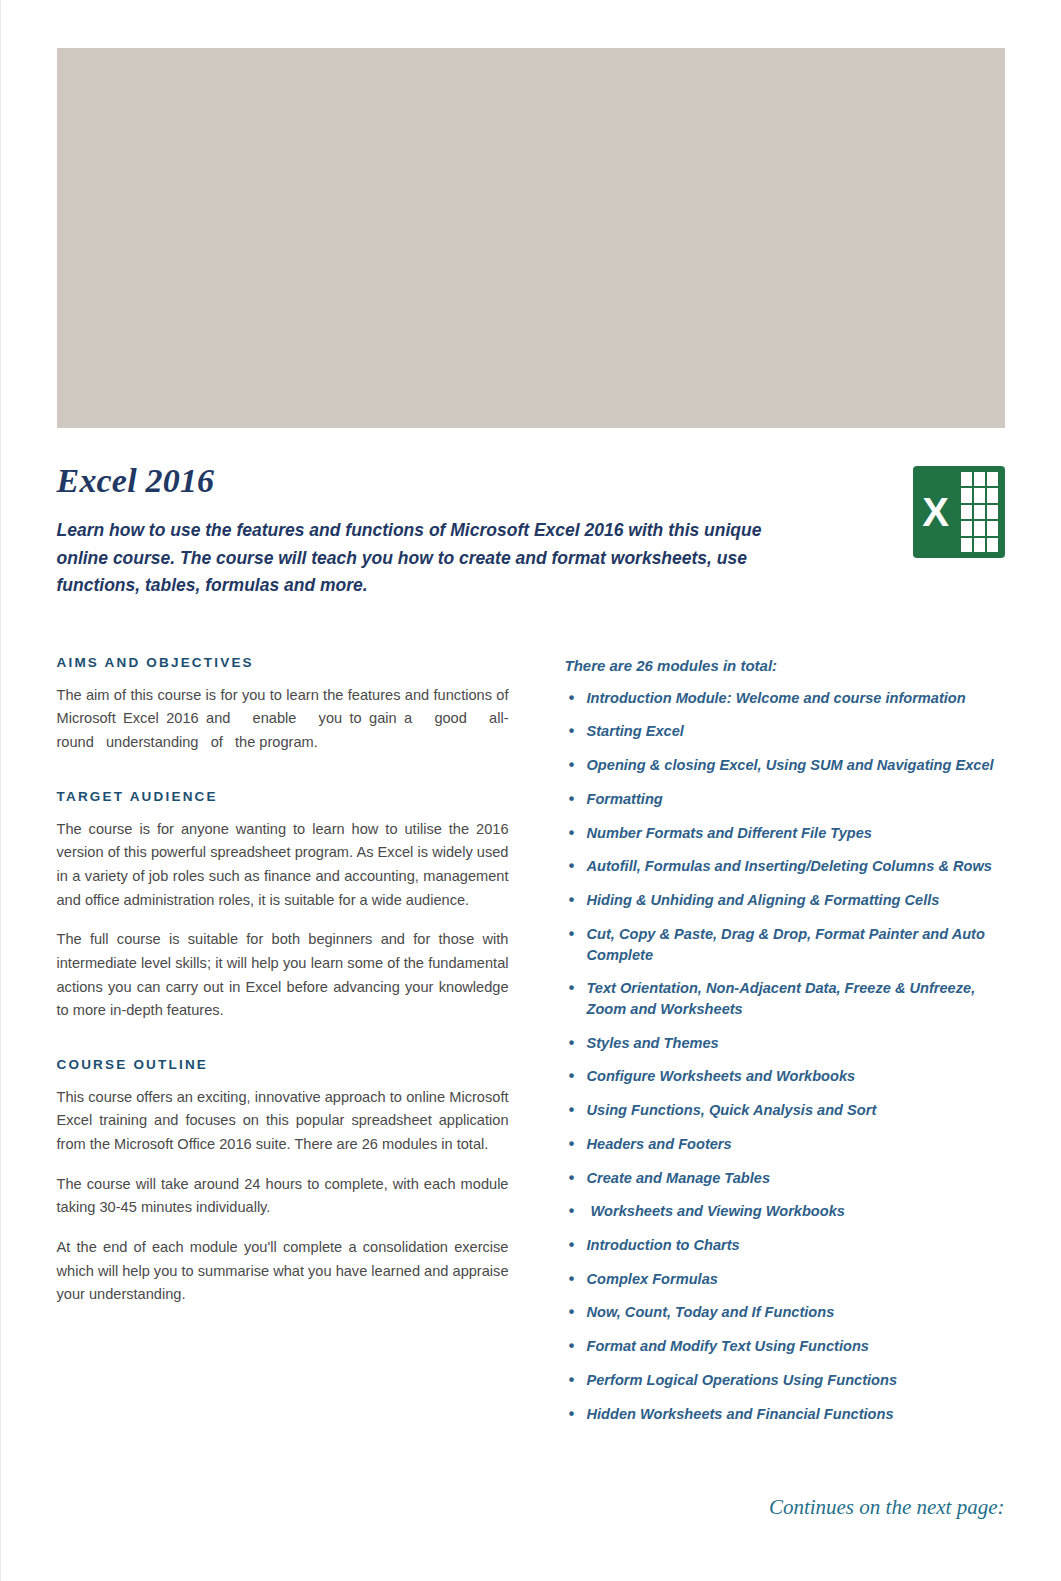Excel 2016
Learn how to use the features and functions of Microsoft Excel 2016 with this unique online course. The course will teach you how to create and format worksheets, use functions, tables, formulas and more.
X
Aims and Objectives
The aim of this course is for you to learn the features and functions of Microsoft Excel 2016 and enable you to gain a good all-round understanding of the program.
Target Audience
The course is for anyone wanting to learn how to utilise the 2016 version of this powerful spreadsheet program. As Excel is widely used in a variety of job roles such as finance and accounting, management and office administration roles, it is suitable for a wide audience.
The full course is suitable for both beginners and for those with intermediate level skills; it will help you learn some of the fundamental actions you can carry out in Excel before advancing your knowledge to more in-depth features.
Course Outline
This course offers an exciting, innovative approach to online Microsoft Excel training and focuses on this popular spreadsheet application from the Microsoft Office 2016 suite. There are 26 modules in total.
The course will take around 24 hours to complete, with each module taking 30-45 minutes individually.
At the end of each module you'll complete a consolidation exercise which will help you to summarise what you have learned and appraise your understanding.
There are 26 modules in total:
Introduction Module: Welcome and course information
Starting Excel
Opening & closing Excel, Using SUM and Navigating Excel
Formatting
Number Formats and Different File Types
Autofill, Formulas and Inserting/Deleting Columns & Rows
Hiding & Unhiding and Aligning & Formatting Cells
Cut, Copy & Paste, Drag & Drop, Format Painter and Auto Complete
Text Orientation, Non-Adjacent Data, Freeze & Unfreeze, Zoom and Worksheets
Styles and Themes
Configure Worksheets and Workbooks
Using Functions, Quick Analysis and Sort
Headers and Footers
Create and Manage Tables
Worksheets and Viewing Workbooks
Introduction to Charts
Complex Formulas
Now, Count, Today and If Functions
Format and Modify Text Using Functions
Perform Logical Operations Using Functions
Hidden Worksheets and Financial Functions
Continues on the next page: